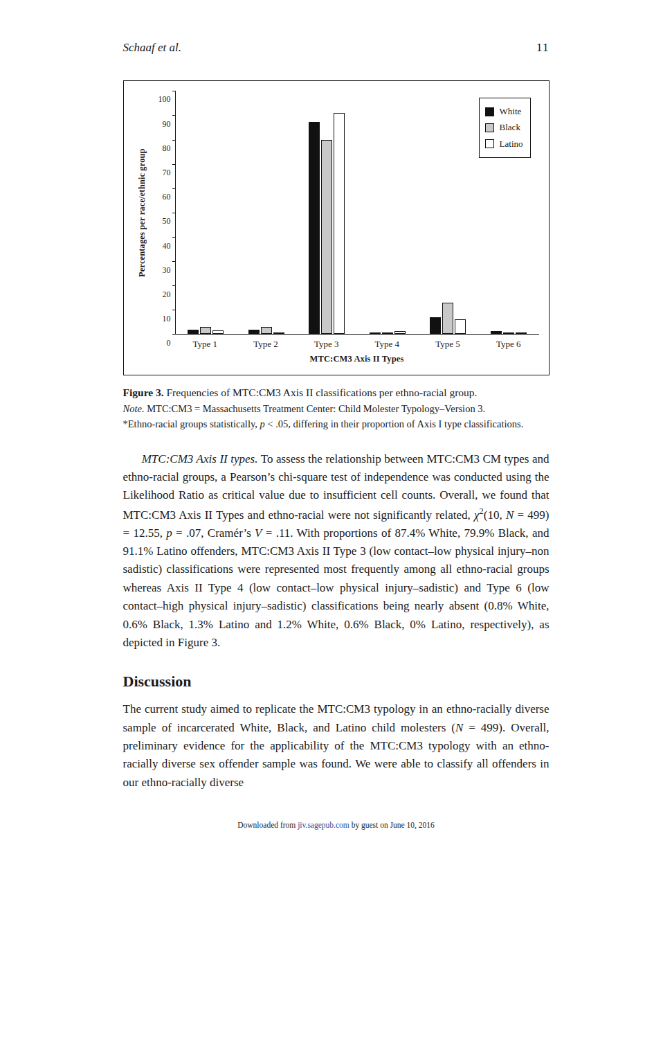Schaaf et al. 11
Percentages per race/ethnic group
100 90 80 70 60 50 40 30 20 10 0
White
Black
Latino
Type 1
Type 2
Type 3
Type 4
Type 5
Type 6
MTC:CM3 Axis II Types
Figure 3. Frequencies of MTC:CM3 Axis II classifications per ethno-racial group.
Note. MTC:CM3 = Massachusetts Treatment Center: Child Molester Typology–Version 3.
*Ethno-racial groups statistically, p < .05, differing in their proportion of Axis I type classifications.
MTC:CM3 Axis II types. To assess the relationship between MTC:CM3 CM types and ethno-racial groups, a Pearson’s chi-square test of independence was conducted using the Likelihood Ratio as critical value due to insufficient cell counts. Overall, we found that MTC:CM3 Axis II Types and ethno-racial were not significantly related, χ2(10, N = 499) = 12.55, p = .07, Cramér’s V = .11. With proportions of 87.4% White, 79.9% Black, and 91.1% Latino offenders, MTC:CM3 Axis II Type 3 (low contact–low physical injury–non sadistic) classifications were represented most frequently among all ethno-racial groups whereas Axis II Type 4 (low contact–low physical injury–sadistic) and Type 6 (low contact–high physical injury–sadistic) classifications being nearly absent (0.8% White, 0.6% Black, 1.3% Latino and 1.2% White, 0.6% Black, 0% Latino, respectively), as depicted in Figure 3.
Discussion
The current study aimed to replicate the MTC:CM3 typology in an ethno-racially diverse sample of incarcerated White, Black, and Latino child molesters (N = 499). Overall, preliminary evidence for the applicability of the MTC:CM3 typology with an ethno-racially diverse sex offender sample was found. We were able to classify all offenders in our ethno-racially diverse
Downloaded from jiv.sagepub.com by guest on June 10, 2016